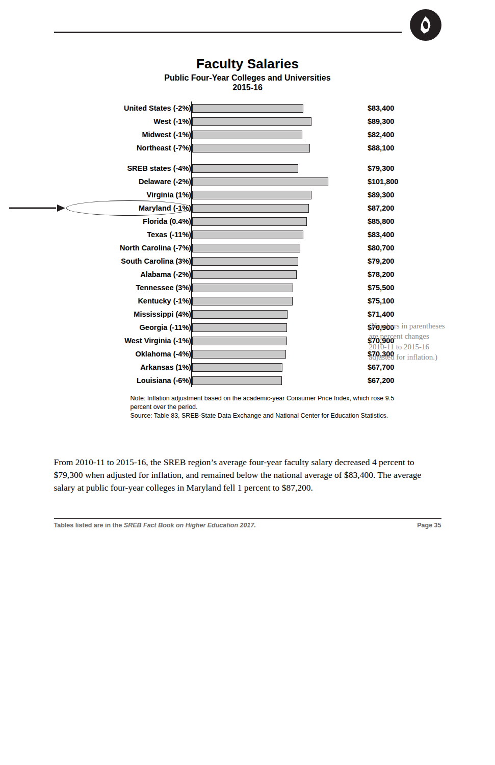Faculty Salaries
Public Four-Year Colleges and Universities
2015-16
| United States (-2%) | | $83,400 |
| West (-1%) | | $89,300 |
| Midwest (-1%) | | $82,400 |
| Northeast (-7%) | | $88,100 |
| SREB states (-4%) | | $79,300 |
| Delaware (-2%) | | $101,800 |
| Virginia (1%) | | $89,300 |
| Maryland (-1%) | | $87,200 |
| Florida (0.4%) | | $85,800 |
| Texas (-11%) | | $83,400 |
| North Carolina (-7%) | | $80,700 |
| South Carolina (3%) | | $79,200 |
| Alabama (-2%) | | $78,200 |
| Tennessee (3%) | | $75,500 |
| Kentucky (-1%) | | $75,100 |
| Mississippi (4%) | | $71,400 |
| Georgia (-11%) | | $70,900 |
| West Virginia (-1%) | | $70,900 |
| Oklahoma (-4%) | | $70,300 |
| Arkansas (1%) | | $67,700 |
| Louisiana (-6%) | | $67,200 |
(Numbers in parentheses are percent changes 2010-11 to 2015-16 adjusted for inflation.)
Note: Inflation adjustment based on the academic-year Consumer Price Index, which rose 9.5 percent over the period.
Source: Table 83, SREB-State Data Exchange and National Center for Education Statistics.
From 2010-11 to 2015-16, the SREB region’s average four-year faculty salary decreased 4 percent to $79,300 when adjusted for inflation, and remained below the national average of $83,400. The average salary at public four-year colleges in Maryland fell 1 percent to $87,200.
Tables listed are in the SREB Fact Book on Higher Education 2017.
Page 35